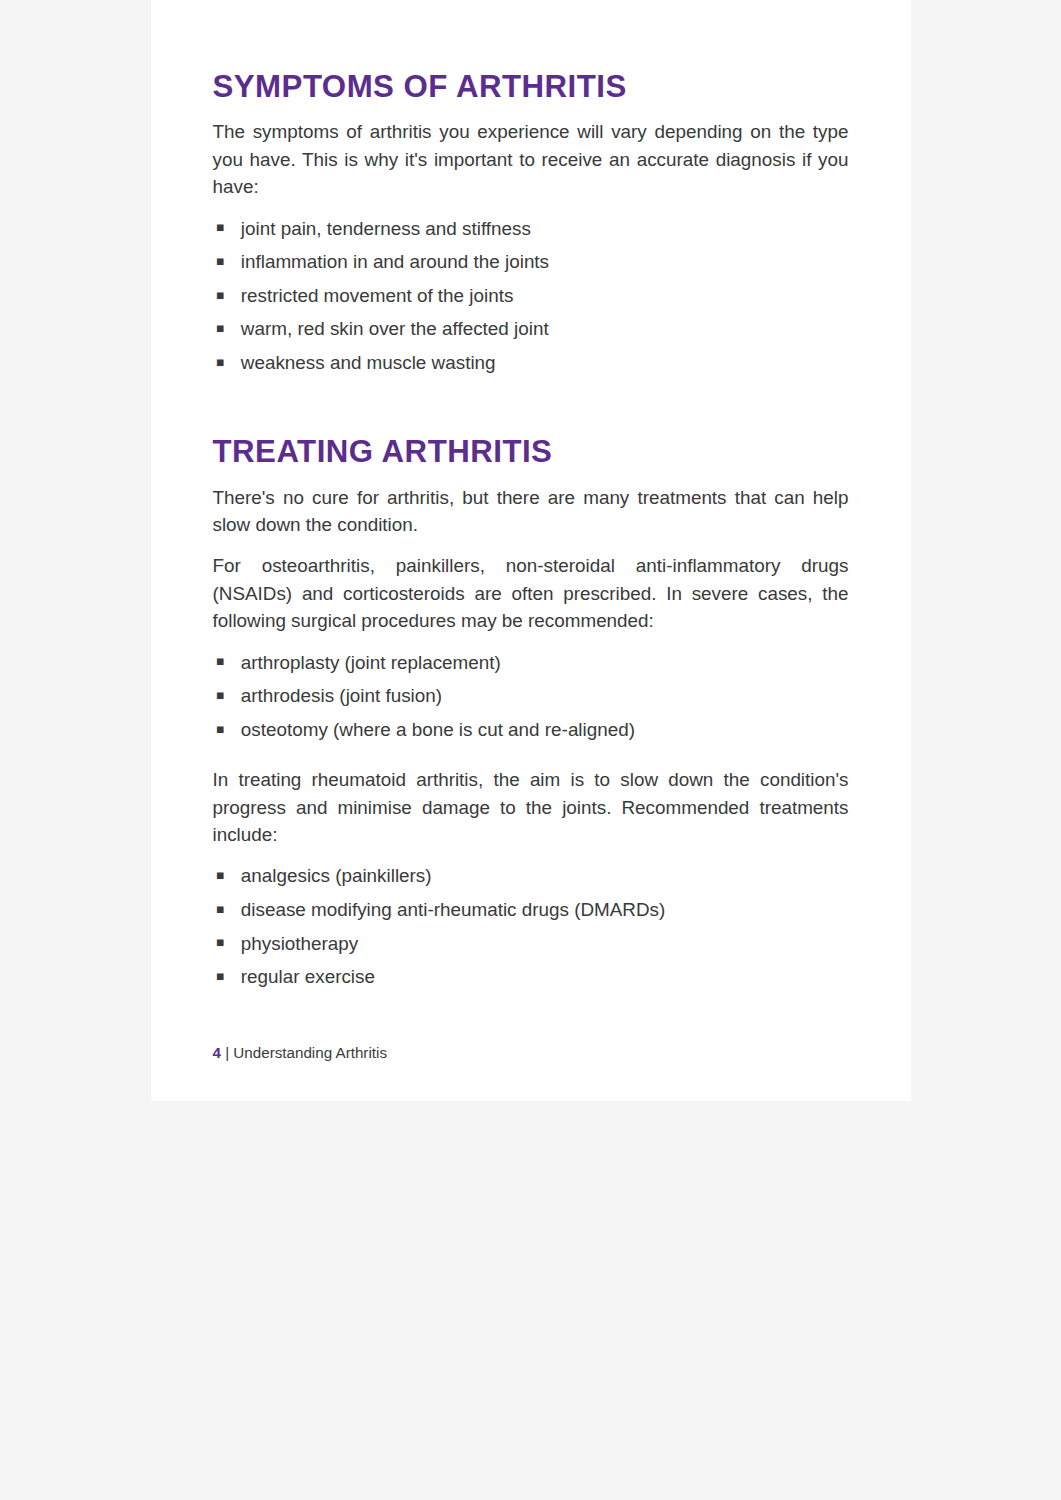Symptoms of arthritis
The symptoms of arthritis you experience will vary depending on the type you have. This is why it's important to receive an accurate diagnosis if you have:
joint pain, tenderness and stiffness
inflammation in and around the joints
restricted movement of the joints
warm, red skin over the affected joint
weakness and muscle wasting
Treating arthritis
There's no cure for arthritis, but there are many treatments that can help slow down the condition.
For osteoarthritis, painkillers, non-steroidal anti-inflammatory drugs (NSAIDs) and corticosteroids are often prescribed. In severe cases, the following surgical procedures may be recommended:
arthroplasty (joint replacement)
arthrodesis (joint fusion)
osteotomy (where a bone is cut and re-aligned)
In treating rheumatoid arthritis, the aim is to slow down the condition's progress and minimise damage to the joints. Recommended treatments include:
analgesics (painkillers)
disease modifying anti-rheumatic drugs (DMARDs)
physiotherapy
regular exercise
4 | Understanding Arthritis